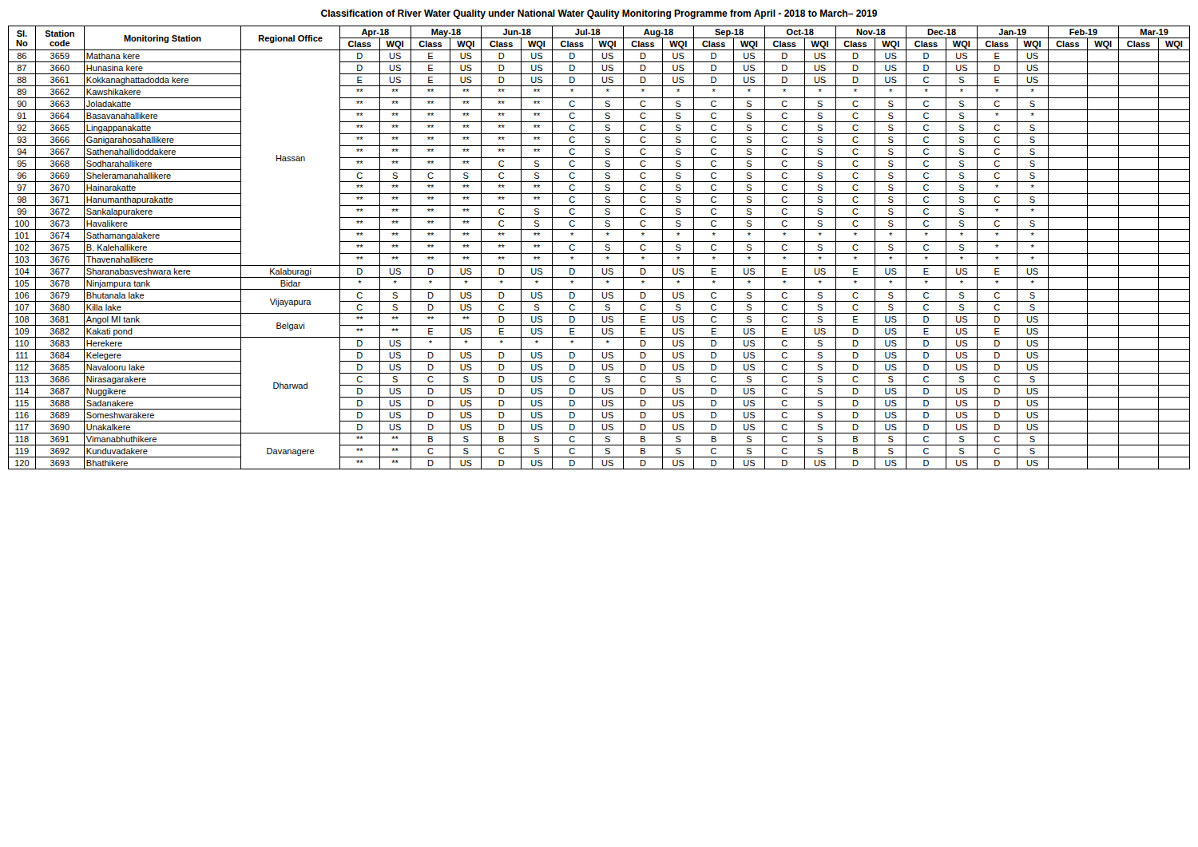Classification of River Water Quality under National Water Qaulity Monitoring Programme from April - 2018 to March– 2019
| Sl. No | Station code | Monitoring Station | Regional Office | Apr-18 | May-18 | Jun-18 | Jul-18 | Aug-18 | Sep-18 | Oct-18 | Nov-18 | Dec-18 | Jan-19 | Feb-19 | Mar-19 |
| --- | --- | --- | --- | --- | --- | --- | --- | --- | --- | --- | --- | --- | --- | --- | --- |
| Class | WQI | Class | WQI | Class | WQI | Class | WQI | Class | WQI | Class | WQI | Class | WQI | Class | WQI | Class | WQI | Class | WQI | Class | WQI | Class | WQI |
| 86 | 3659 | Mathana kere | Hassan | D | US | E | US | D | US | D | US | D | US | D | US | D | US | D | US | D | US | E | US | | | | |
| 87 | 3660 | Hunasina kere | D | US | E | US | D | US | D | US | D | US | D | US | D | US | D | US | D | US | D | US | | | | |
| 88 | 3661 | Kokkanaghattadodda kere | E | US | E | US | D | US | D | US | D | US | D | US | D | US | D | US | C | S | E | US | | | | |
| 89 | 3662 | Kawshikakere | ** | ** | ** | ** | ** | ** | * | * | * | * | * | * | * | * | * | * | * | * | * | * | | | | |
| 90 | 3663 | Joladakatte | ** | ** | ** | ** | ** | ** | C | S | C | S | C | S | C | S | C | S | C | S | C | S | | | | |
| 91 | 3664 | Basavanahallikere | ** | ** | ** | ** | ** | ** | C | S | C | S | C | S | C | S | C | S | C | S | * | * | | | | |
| 92 | 3665 | Lingappanakatte | ** | ** | ** | ** | ** | ** | C | S | C | S | C | S | C | S | C | S | C | S | C | S | | | | |
| 93 | 3666 | Ganigarahosahallikere | ** | ** | ** | ** | ** | ** | C | S | C | S | C | S | C | S | C | S | C | S | C | S | | | | |
| 94 | 3667 | Sathenahallidoddakere | ** | ** | ** | ** | ** | ** | C | S | C | S | C | S | C | S | C | S | C | S | C | S | | | | |
| 95 | 3668 | Sodharahallikere | ** | ** | ** | ** | C | S | C | S | C | S | C | S | C | S | C | S | C | S | C | S | | | | |
| 96 | 3669 | Sheleramanahallikere | C | S | C | S | C | S | C | S | C | S | C | S | C | S | C | S | C | S | C | S | | | | |
| 97 | 3670 | Hainarakatte | ** | ** | ** | ** | ** | ** | C | S | C | S | C | S | C | S | C | S | C | S | * | * | | | | |
| 98 | 3671 | Hanumanthapurakatte | ** | ** | ** | ** | ** | ** | C | S | C | S | C | S | C | S | C | S | C | S | C | S | | | | |
| 99 | 3672 | Sankalapurakere | ** | ** | ** | ** | C | S | C | S | C | S | C | S | C | S | C | S | C | S | * | * | | | | |
| 100 | 3673 | Havalikere | ** | ** | ** | ** | C | S | C | S | C | S | C | S | C | S | C | S | C | S | C | S | | | | |
| 101 | 3674 | Sathamangalakere | ** | ** | ** | ** | ** | ** | * | * | * | * | * | * | * | * | * | * | * | * | * | * | | | | |
| 102 | 3675 | B. Kalehallikere | ** | ** | ** | ** | ** | ** | C | S | C | S | C | S | C | S | C | S | C | S | * | * | | | | |
| 103 | 3676 | Thavenahallikere | ** | ** | ** | ** | ** | ** | * | * | * | * | * | * | * | * | * | * | * | * | * | * | | | | |
| 104 | 3677 | Sharanabasveshwara kere | Kalaburagi | D | US | D | US | D | US | D | US | D | US | E | US | E | US | E | US | E | US | E | US | | | | |
| 105 | 3678 | Ninjampura tank | Bidar | * | * | * | * | * | * | * | * | * | * | * | * | * | * | * | * | * | * | * | * | | | | |
| 106 | 3679 | Bhutanala lake | Vijayapura | C | S | D | US | D | US | D | US | D | US | C | S | C | S | C | S | C | S | C | S | | | | |
| 107 | 3680 | Killa lake | C | S | D | US | C | S | C | S | C | S | C | S | C | S | C | S | C | S | C | S | | | | |
| 108 | 3681 | Angol MI tank | Belgavi | ** | ** | ** | ** | D | US | D | US | E | US | C | S | C | S | E | US | D | US | D | US | | | | |
| 109 | 3682 | Kakati pond | ** | ** | E | US | E | US | E | US | E | US | E | US | E | US | D | US | E | US | E | US | | | | |
| 110 | 3683 | Herekere | Dharwad | D | US | * | * | * | * | * | * | D | US | D | US | C | S | D | US | D | US | D | US | | | | |
| 111 | 3684 | Kelegere | D | US | D | US | D | US | D | US | D | US | D | US | C | S | D | US | D | US | D | US | | | | |
| 112 | 3685 | Navalooru lake | D | US | D | US | D | US | D | US | D | US | D | US | C | S | D | US | D | US | D | US | | | | |
| 113 | 3686 | Nirasagarakere | C | S | C | S | D | US | C | S | C | S | C | S | C | S | C | S | C | S | C | S | | | | |
| 114 | 3687 | Nuggikere | D | US | D | US | D | US | D | US | D | US | D | US | C | S | D | US | D | US | D | US | | | | |
| 115 | 3688 | Sadanakere | D | US | D | US | D | US | D | US | D | US | D | US | C | S | D | US | D | US | D | US | | | | |
| 116 | 3689 | Someshwarakere | D | US | D | US | D | US | D | US | D | US | D | US | C | S | D | US | D | US | D | US | | | | |
| 117 | 3690 | Unakalkere | D | US | D | US | D | US | D | US | D | US | D | US | C | S | D | US | D | US | D | US | | | | |
| 118 | 3691 | Vimanabhuthikere | Davanagere | ** | ** | B | S | B | S | C | S | B | S | B | S | C | S | B | S | C | S | C | S | | | | |
| 119 | 3692 | Kunduvadakere | ** | ** | C | S | C | S | C | S | B | S | C | S | C | S | B | S | C | S | C | S | | | | |
| 120 | 3693 | Bhathikere | ** | ** | D | US | D | US | D | US | D | US | D | US | D | US | D | US | D | US | D | US | | | | |